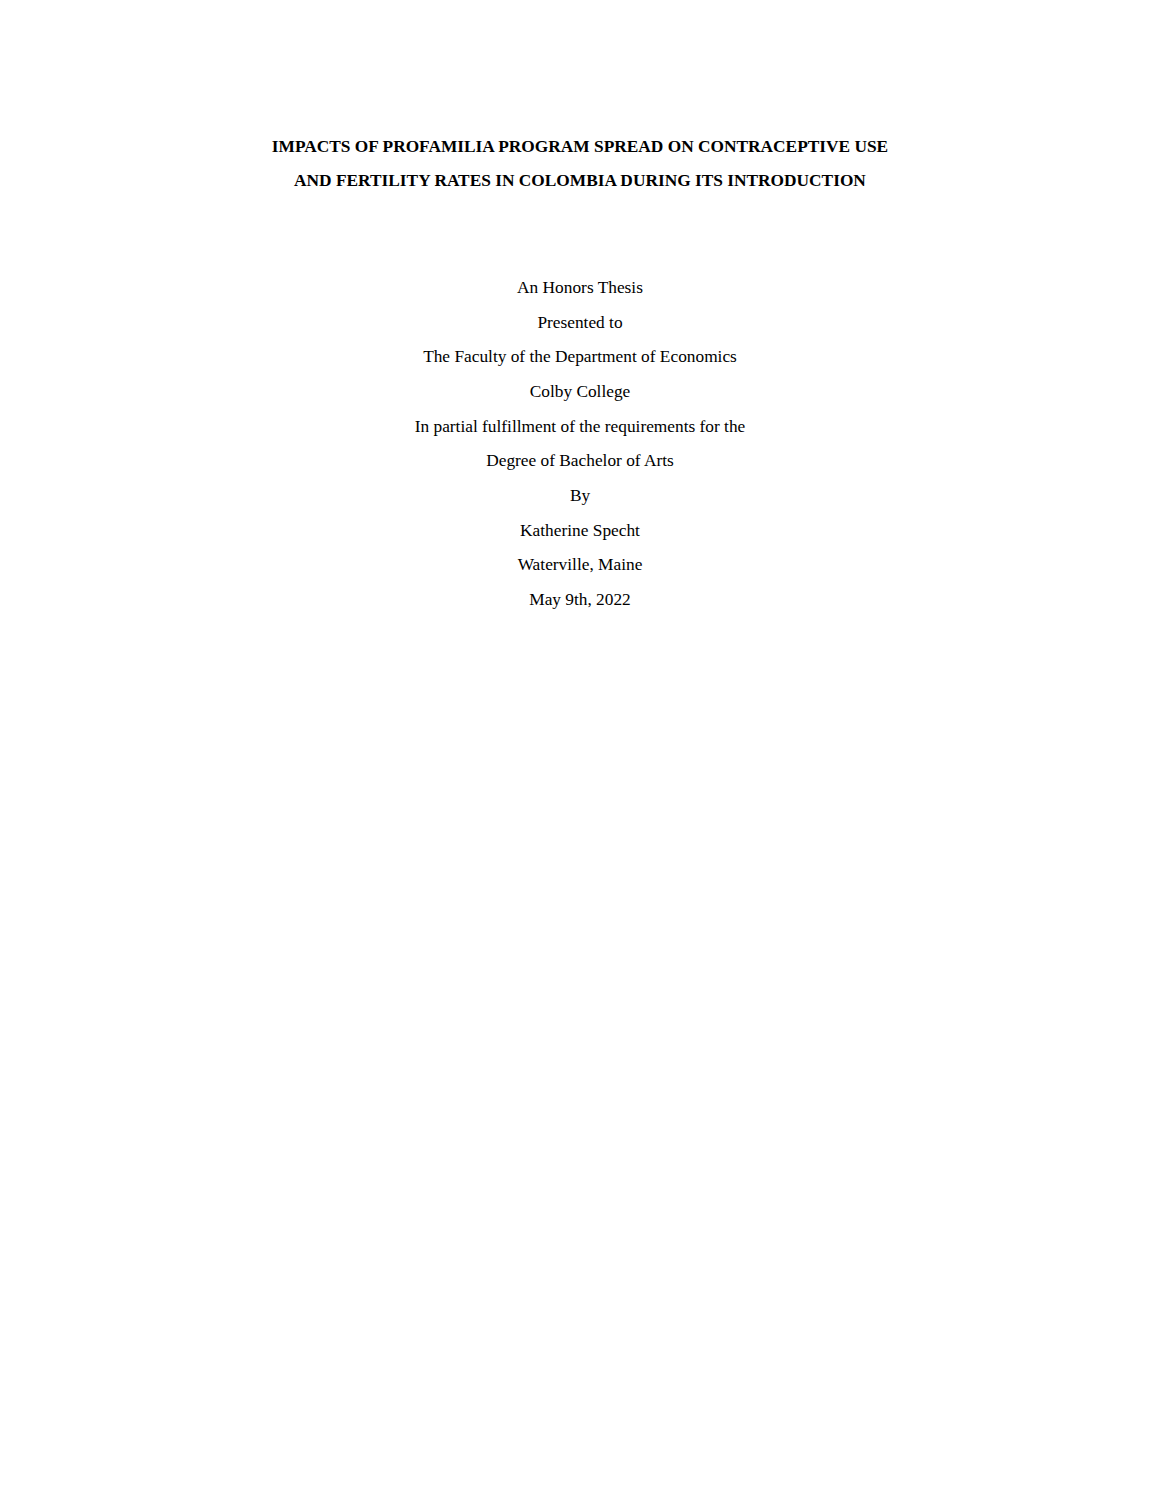Impacts of Profamilia Program Spread on Contraceptive Use and Fertility Rates in Colombia During Its Introduction
An Honors Thesis
Presented to
The Faculty of the Department of Economics
Colby College
In partial fulfillment of the requirements for the
Degree of Bachelor of Arts
By
Katherine Specht
Waterville, Maine
May 9th, 2022